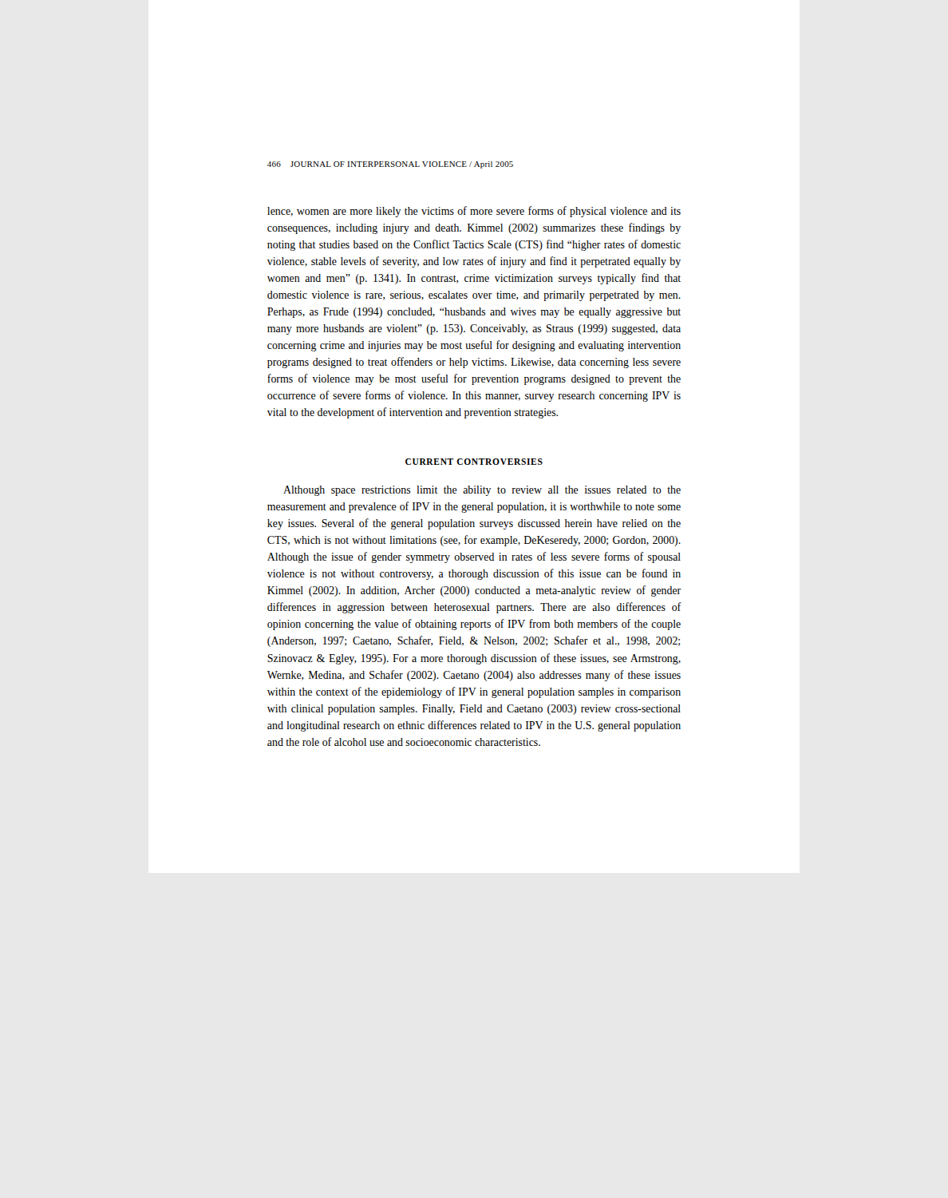466 JOURNAL OF INTERPERSONAL VIOLENCE / April 2005
lence, women are more likely the victims of more severe forms of physical violence and its consequences, including injury and death. Kimmel (2002) summarizes these findings by noting that studies based on the Conflict Tac­tics Scale (CTS) find “higher rates of domestic violence, stable levels of severity, and low rates of injury and find it perpetrated equally by women and men” (p. 1341). In contrast, crime victimization surveys typically find that domestic violence is rare, serious, escalates over time, and primarily perpe­trated by men. Perhaps, as Frude (1994) concluded, “husbands and wives may be equally aggressive but many more husbands are violent” (p. 153). Conceivably, as Straus (1999) suggested, data concerning crime and injuries may be most useful for designing and evaluating intervention programs designed to treat offenders or help victims. Likewise, data concerning less severe forms of violence may be most useful for prevention programs designed to prevent the occurrence of severe forms of violence. In this man­ner, survey research concerning IPV is vital to the development of inter­vention and prevention strategies.
CURRENT CONTROVERSIES
Although space restrictions limit the ability to review all the issues related to the measurement and prevalence of IPV in the general population, it is worthwhile to note some key issues. Several of the general population sur­veys discussed herein have relied on the CTS, which is not without limita­tions (see, for example, DeKeseredy, 2000; Gordon, 2000). Although the issue of gender symmetry observed in rates of less severe forms of spousal violence is not without controversy, a thorough discussion of this issue can be found in Kimmel (2002). In addition, Archer (2000) conducted a meta-analytic review of gender differences in aggression between heterosexual partners. There are also differences of opinion concerning the value of obtaining reports of IPV from both members of the couple (Anderson, 1997; Caetano, Schafer, Field, & Nelson, 2002; Schafer et al., 1998, 2002; Szinovacz & Egley, 1995). For a more thorough discussion of these issues, see Armstrong, Wernke, Medina, and Schafer (2002). Caetano (2004) also addresses many of these issues within the context of the epidemiology of IPV in general population samples in comparison with clinical population sam­ples. Finally, Field and Caetano (2003) review cross-sectional and longitudi­nal research on ethnic differences related to IPV in the U.S. general population and the role of alcohol use and socioeconomic characteristics.